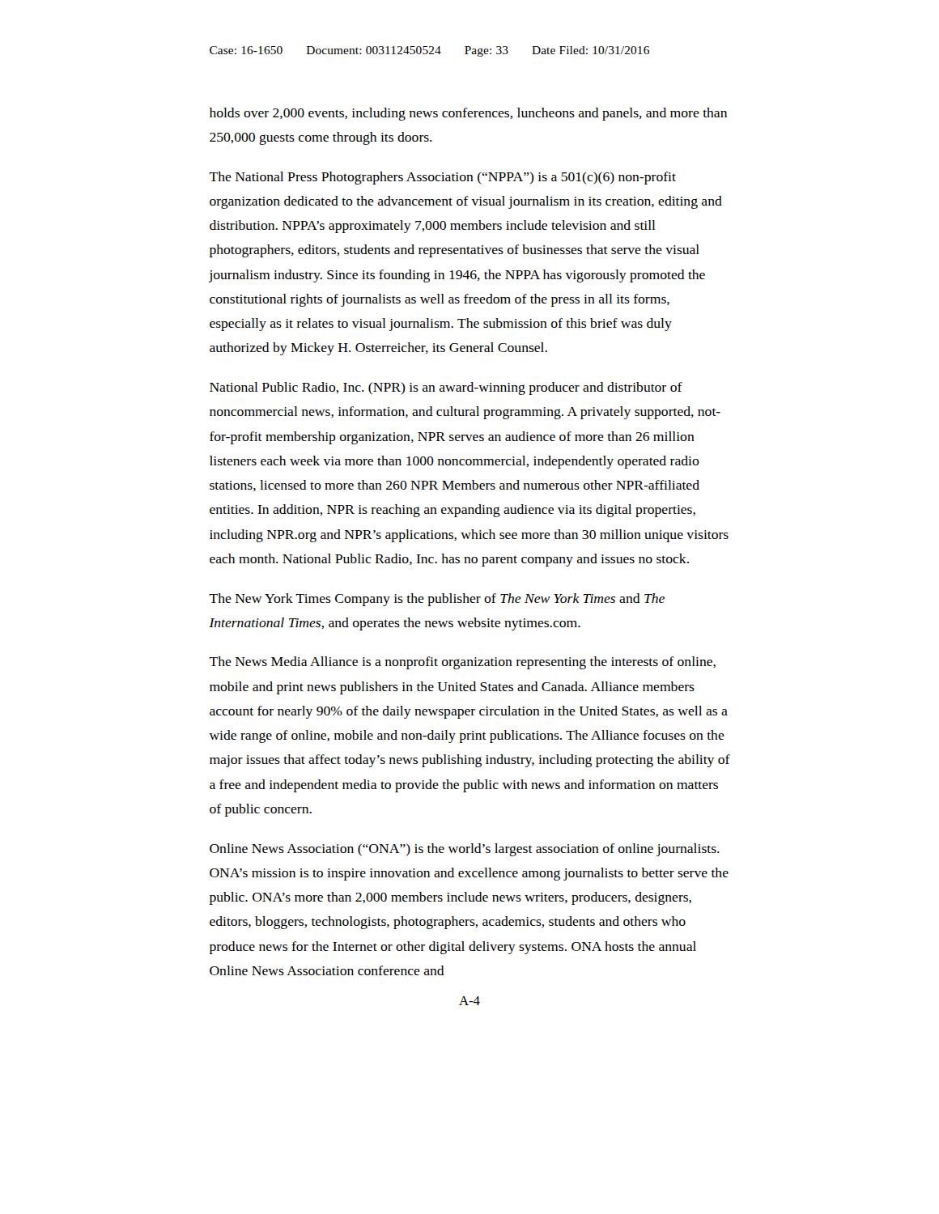Case: 16-1650 Document: 003112450524 Page: 33 Date Filed: 10/31/2016
holds over 2,000 events, including news conferences, luncheons and panels, and more than 250,000 guests come through its doors.
The National Press Photographers Association (“NPPA”) is a 501(c)(6) non-profit organization dedicated to the advancement of visual journalism in its creation, editing and distribution. NPPA’s approximately 7,000 members include television and still photographers, editors, students and representatives of businesses that serve the visual journalism industry. Since its founding in 1946, the NPPA has vigorously promoted the constitutional rights of journalists as well as freedom of the press in all its forms, especially as it relates to visual journalism. The submission of this brief was duly authorized by Mickey H. Osterreicher, its General Counsel.
National Public Radio, Inc. (NPR) is an award-winning producer and distributor of noncommercial news, information, and cultural programming. A privately supported, not-for-profit membership organization, NPR serves an audience of more than 26 million listeners each week via more than 1000 noncommercial, independently operated radio stations, licensed to more than 260 NPR Members and numerous other NPR-affiliated entities. In addition, NPR is reaching an expanding audience via its digital properties, including NPR.org and NPR’s applications, which see more than 30 million unique visitors each month. National Public Radio, Inc. has no parent company and issues no stock.
The New York Times Company is the publisher of The New York Times and The International Times, and operates the news website nytimes.com.
The News Media Alliance is a nonprofit organization representing the interests of online, mobile and print news publishers in the United States and Canada. Alliance members account for nearly 90% of the daily newspaper circulation in the United States, as well as a wide range of online, mobile and non-daily print publications. The Alliance focuses on the major issues that affect today’s news publishing industry, including protecting the ability of a free and independent media to provide the public with news and information on matters of public concern.
Online News Association (“ONA”) is the world’s largest association of online journalists. ONA’s mission is to inspire innovation and excellence among journalists to better serve the public. ONA’s more than 2,000 members include news writers, producers, designers, editors, bloggers, technologists, photographers, academics, students and others who produce news for the Internet or other digital delivery systems. ONA hosts the annual Online News Association conference and
A-4